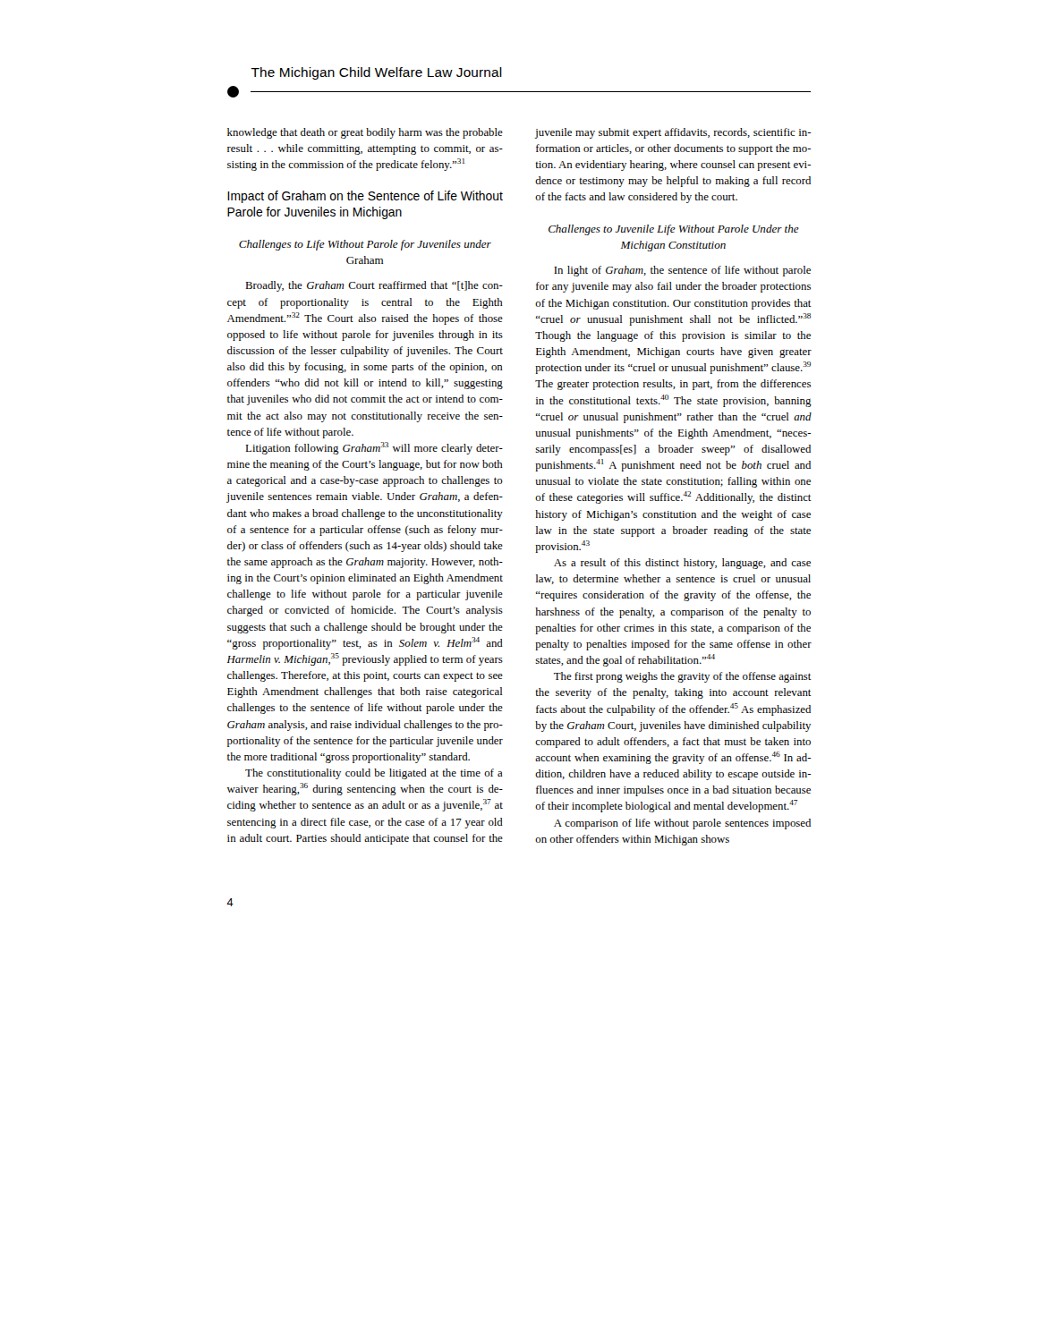The Michigan Child Welfare Law Journal
knowledge that death or great bodily harm was the probable result . . . while committing, attempting to commit, or assisting in the commission of the predicate felony.”31
Impact of Graham on the Sentence of Life Without Parole for Juveniles in Michigan
Challenges to Life Without Parole for Juveniles under Graham
Broadly, the Graham Court reaffirmed that “[t]he concept of proportionality is central to the Eighth Amendment.”32 The Court also raised the hopes of those opposed to life without parole for juveniles through in its discussion of the lesser culpability of juveniles. The Court also did this by focusing, in some parts of the opinion, on offenders “who did not kill or intend to kill,” suggesting that juveniles who did not commit the act or intend to commit the act also may not constitutionally receive the sentence of life without parole.
Litigation following Graham33 will more clearly determine the meaning of the Court’s language, but for now both a categorical and a case-by-case approach to challenges to juvenile sentences remain viable. Under Graham, a defendant who makes a broad challenge to the unconstitutionality of a sentence for a particular offense (such as felony murder) or class of offenders (such as 14-year olds) should take the same approach as the Graham majority. However, nothing in the Court’s opinion eliminated an Eighth Amendment challenge to life without parole for a particular juvenile charged or convicted of homicide. The Court’s analysis suggests that such a challenge should be brought under the “gross proportionality” test, as in Solem v. Helm34 and Harmelin v. Michigan,35 previously applied to term of years challenges. Therefore, at this point, courts can expect to see Eighth Amendment challenges that both raise categorical challenges to the sentence of life without parole under the Graham analysis, and raise individual challenges to the proportionality of the sentence for the particular juvenile under the more traditional “gross proportionality” standard.
The constitutionality could be litigated at the time of a waiver hearing,36 during sentencing when the court is deciding whether to sentence as an adult or as a juvenile,37 at sentencing in a direct file case, or the case of a 17 year old in adult court. Parties should anticipate that counsel for the juvenile may submit expert affidavits, records, scientific information or articles, or other documents to support the motion. An evidentiary hearing, where counsel can present evidence or testimony may be helpful to making a full record of the facts and law considered by the court.
Challenges to Juvenile Life Without Parole Under the Michigan Constitution
In light of Graham, the sentence of life without parole for any juvenile may also fail under the broader protections of the Michigan constitution. Our constitution provides that “cruel or unusual punishment shall not be inflicted.”38 Though the language of this provision is similar to the Eighth Amendment, Michigan courts have given greater protection under its “cruel or unusual punishment” clause.39 The greater protection results, in part, from the differences in the constitutional texts.40 The state provision, banning “cruel or unusual punishment” rather than the “cruel and unusual punishments” of the Eighth Amendment, “necessarily encompass[es] a broader sweep” of disallowed punishments.41 A punishment need not be both cruel and unusual to violate the state constitution; falling within one of these categories will suffice.42 Additionally, the distinct history of Michigan’s constitution and the weight of case law in the state support a broader reading of the state provision.43
As a result of this distinct history, language, and case law, to determine whether a sentence is cruel or unusual “requires consideration of the gravity of the offense, the harshness of the penalty, a comparison of the penalty to penalties for other crimes in this state, a comparison of the penalty to penalties imposed for the same offense in other states, and the goal of rehabilitation.”44
The first prong weighs the gravity of the offense against the severity of the penalty, taking into account relevant facts about the culpability of the offender.45 As emphasized by the Graham Court, juveniles have diminished culpability compared to adult offenders, a fact that must be taken into account when examining the gravity of an offense.46 In addition, children have a reduced ability to escape outside influences and inner impulses once in a bad situation because of their incomplete biological and mental development.47
A comparison of life without parole sentences imposed on other offenders within Michigan shows
4